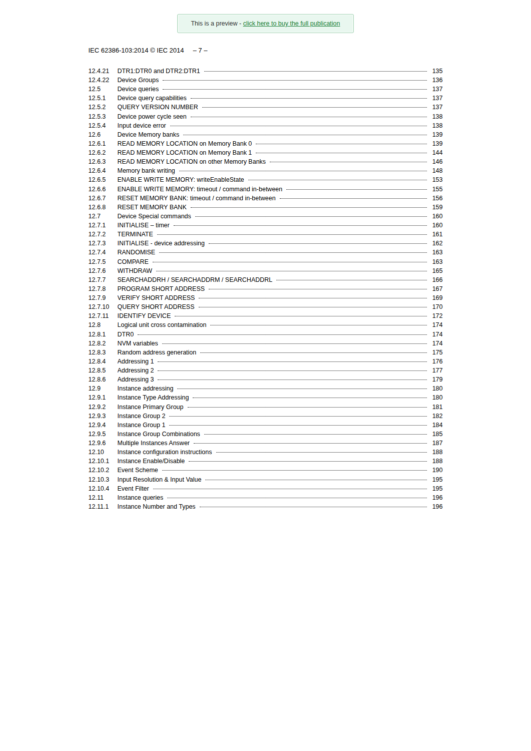This is a preview - click here to buy the full publication
IEC 62386-103:2014 © IEC 2014
– 7 –
12.4.21 DTR1:DTR0 and DTR2:DTR1 135
12.4.22 Device Groups 136
12.5 Device queries 137
12.5.1 Device query capabilities 137
12.5.2 QUERY VERSION NUMBER 137
12.5.3 Device power cycle seen 138
12.5.4 Input device error 138
12.6 Device Memory banks 139
12.6.1 READ MEMORY LOCATION on Memory Bank 0 139
12.6.2 READ MEMORY LOCATION on Memory Bank 1 144
12.6.3 READ MEMORY LOCATION on other Memory Banks 146
12.6.4 Memory bank writing 148
12.6.5 ENABLE WRITE MEMORY: writeEnableState 153
12.6.6 ENABLE WRITE MEMORY: timeout / command in-between 155
12.6.7 RESET MEMORY BANK: timeout / command in-between 156
12.6.8 RESET MEMORY BANK 159
12.7 Device Special commands 160
12.7.1 INITIALISE – timer 160
12.7.2 TERMINATE 161
12.7.3 INITIALISE - device addressing 162
12.7.4 RANDOMISE 163
12.7.5 COMPARE 163
12.7.6 WITHDRAW 165
12.7.7 SEARCHADDRH / SEARCHADDRM / SEARCHADDRL 166
12.7.8 PROGRAM SHORT ADDRESS 167
12.7.9 VERIFY SHORT ADDRESS 169
12.7.10 QUERY SHORT ADDRESS 170
12.7.11 IDENTIFY DEVICE 172
12.8 Logical unit cross contamination 174
12.8.1 DTR0 174
12.8.2 NVM variables 174
12.8.3 Random address generation 175
12.8.4 Addressing 1 176
12.8.5 Addressing 2 177
12.8.6 Addressing 3 179
12.9 Instance addressing 180
12.9.1 Instance Type Addressing 180
12.9.2 Instance Primary Group 181
12.9.3 Instance Group 2 182
12.9.4 Instance Group 1 184
12.9.5 Instance Group Combinations 185
12.9.6 Multiple Instances Answer 187
12.10 Instance configuration instructions 188
12.10.1 Instance Enable/Disable 188
12.10.2 Event Scheme 190
12.10.3 Input Resolution & Input Value 195
12.10.4 Event Filter 195
12.11 Instance queries 196
12.11.1 Instance Number and Types 196